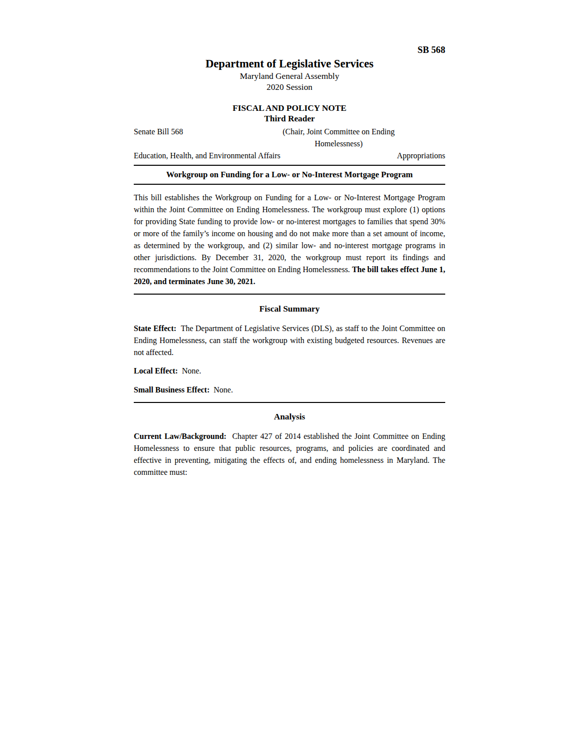SB 568
Department of Legislative Services
Maryland General Assembly
2020 Session
FISCAL AND POLICY NOTE Third Reader
| Senate Bill 568 | (Chair, Joint Committee on Ending Homelessness) | |
| Education, Health, and Environmental Affairs | | Appropriations |
Workgroup on Funding for a Low- or No-Interest Mortgage Program
This bill establishes the Workgroup on Funding for a Low- or No-Interest Mortgage Program within the Joint Committee on Ending Homelessness. The workgroup must explore (1) options for providing State funding to provide low- or no-interest mortgages to families that spend 30% or more of the family’s income on housing and do not make more than a set amount of income, as determined by the workgroup, and (2) similar low- and no-interest mortgage programs in other jurisdictions. By December 31, 2020, the workgroup must report its findings and recommendations to the Joint Committee on Ending Homelessness. The bill takes effect June 1, 2020, and terminates June 30, 2021.
Fiscal Summary
State Effect: The Department of Legislative Services (DLS), as staff to the Joint Committee on Ending Homelessness, can staff the workgroup with existing budgeted resources. Revenues are not affected.
Local Effect: None.
Small Business Effect: None.
Analysis
Current Law/Background: Chapter 427 of 2014 established the Joint Committee on Ending Homelessness to ensure that public resources, programs, and policies are coordinated and effective in preventing, mitigating the effects of, and ending homelessness in Maryland. The committee must: